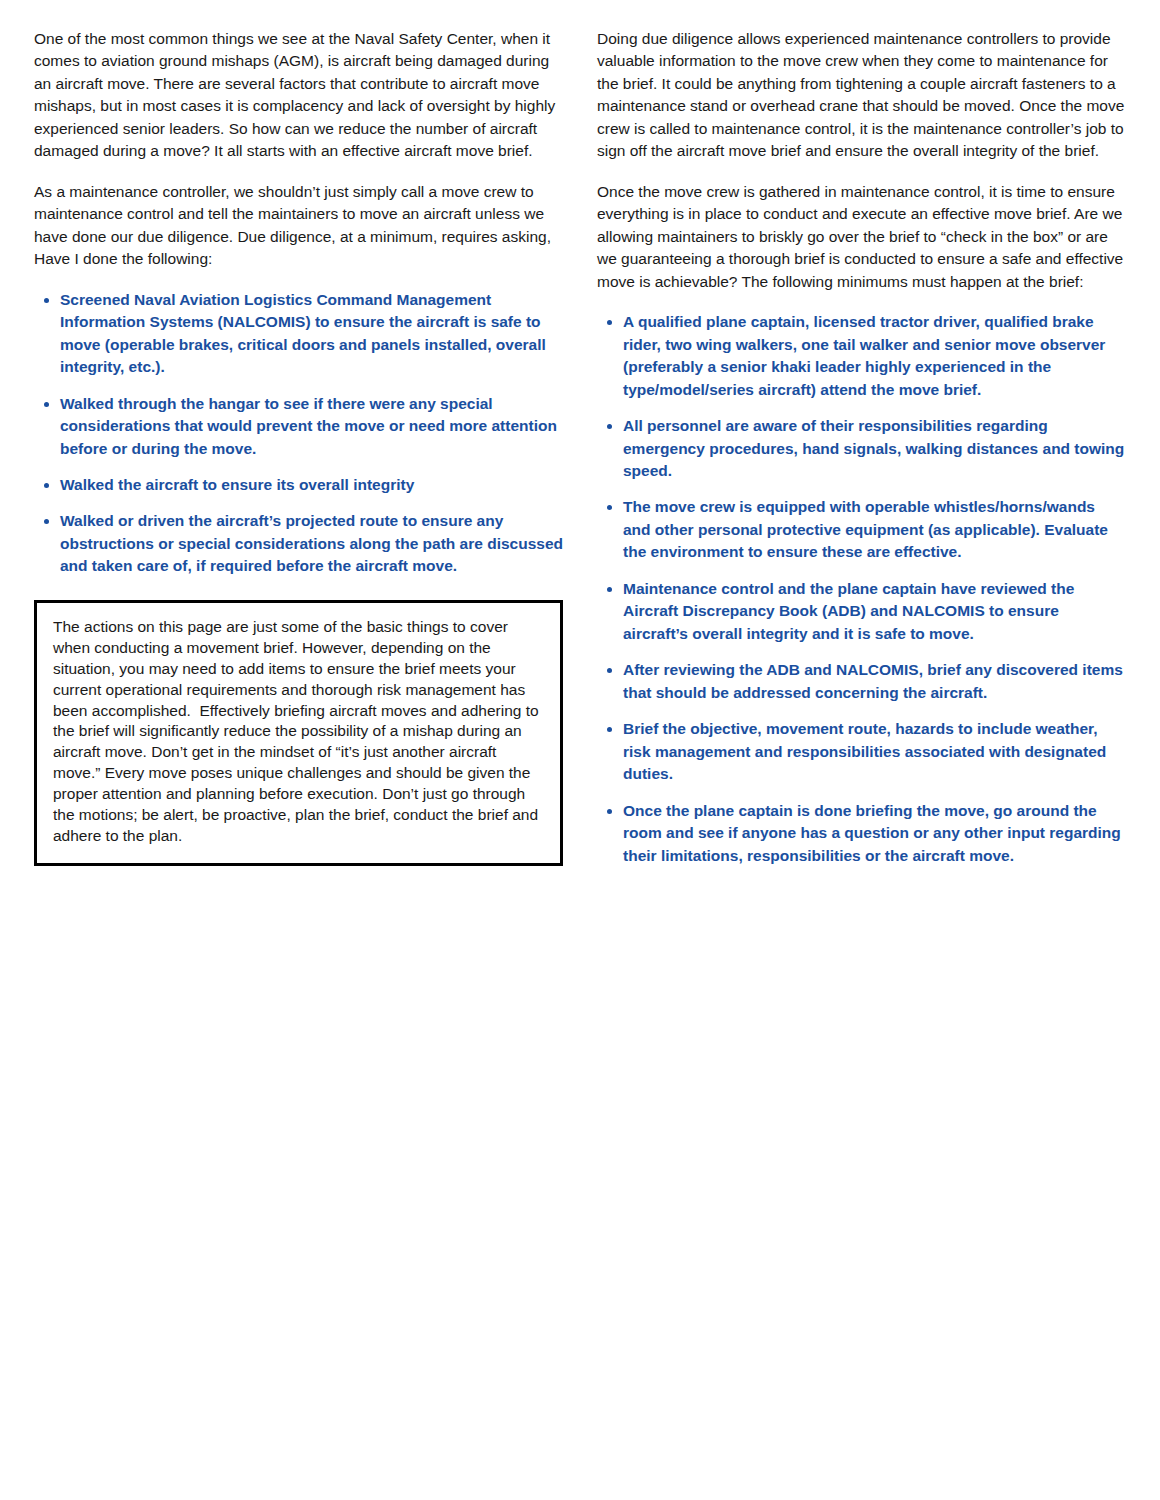One of the most common things we see at the Naval Safety Center, when it comes to aviation ground mishaps (AGM), is aircraft being damaged during an aircraft move. There are several factors that contribute to aircraft move mishaps, but in most cases it is complacency and lack of oversight by highly experienced senior leaders. So how can we reduce the number of aircraft damaged during a move? It all starts with an effective aircraft move brief.
As a maintenance controller, we shouldn’t just simply call a move crew to maintenance control and tell the maintainers to move an aircraft unless we have done our due diligence. Due diligence, at a minimum, requires asking, Have I done the following:
Screened Naval Aviation Logistics Command Management Information Systems (NALCOMIS) to ensure the aircraft is safe to move (operable brakes, critical doors and panels installed, overall integrity, etc.).
Walked through the hangar to see if there were any special considerations that would prevent the move or need more attention before or during the move.
Walked the aircraft to ensure its overall integrity
Walked or driven the aircraft’s projected route to ensure any obstructions or special considerations along the path are discussed and taken care of, if required before the aircraft move.
The actions on this page are just some of the basic things to cover when conducting a movement brief. However, depending on the situation, you may need to add items to ensure the brief meets your current operational requirements and thorough risk management has been accomplished. Effectively briefing aircraft moves and adhering to the brief will significantly reduce the possibility of a mishap during an aircraft move. Don’t get in the mindset of “it’s just another aircraft move.” Every move poses unique challenges and should be given the proper attention and planning before execution. Don’t just go through the motions; be alert, be proactive, plan the brief, conduct the brief and adhere to the plan.
Doing due diligence allows experienced maintenance controllers to provide valuable information to the move crew when they come to maintenance for the brief. It could be anything from tightening a couple aircraft fasteners to a maintenance stand or overhead crane that should be moved. Once the move crew is called to maintenance control, it is the maintenance controller’s job to sign off the aircraft move brief and ensure the overall integrity of the brief.
Once the move crew is gathered in maintenance control, it is time to ensure everything is in place to conduct and execute an effective move brief. Are we allowing maintainers to briskly go over the brief to “check in the box” or are we guaranteeing a thorough brief is conducted to ensure a safe and effective move is achievable? The following minimums must happen at the brief:
A qualified plane captain, licensed tractor driver, qualified brake rider, two wing walkers, one tail walker and senior move observer (preferably a senior khaki leader highly experienced in the type/model/series aircraft) attend the move brief.
All personnel are aware of their responsibilities regarding emergency procedures, hand signals, walking distances and towing speed.
The move crew is equipped with operable whistles/horns/wands and other personal protective equipment (as applicable). Evaluate the environment to ensure these are effective.
Maintenance control and the plane captain have reviewed the Aircraft Discrepancy Book (ADB) and NALCOMIS to ensure aircraft’s overall integrity and it is safe to move.
After reviewing the ADB and NALCOMIS, brief any discovered items that should be addressed concerning the aircraft.
Brief the objective, movement route, hazards to include weather, risk management and responsibilities associated with designated duties.
Once the plane captain is done briefing the move, go around the room and see if anyone has a question or any other input regarding their limitations, responsibilities or the aircraft move.